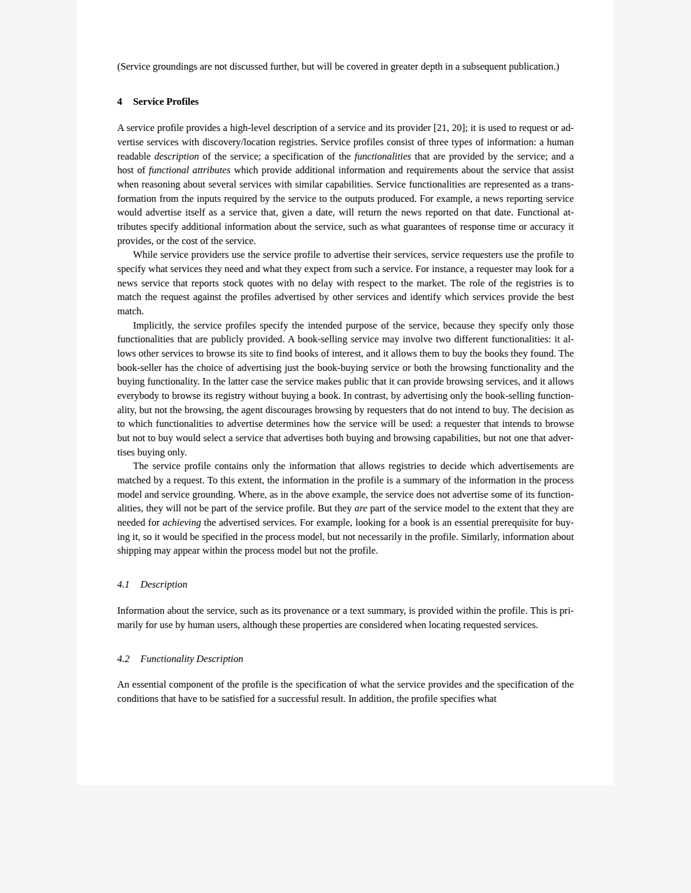(Service groundings are not discussed further, but will be covered in greater depth in a subsequent publication.)
4 Service Profiles
A service profile provides a high-level description of a service and its provider [21, 20]; it is used to request or advertise services with discovery/location registries. Service profiles consist of three types of information: a human readable description of the service; a specification of the functionalities that are provided by the service; and a host of functional attributes which provide additional information and requirements about the service that assist when reasoning about several services with similar capabilities. Service functionalities are represented as a transformation from the inputs required by the service to the outputs produced. For example, a news reporting service would advertise itself as a service that, given a date, will return the news reported on that date. Functional attributes specify additional information about the service, such as what guarantees of response time or accuracy it provides, or the cost of the service.
While service providers use the service profile to advertise their services, service requesters use the profile to specify what services they need and what they expect from such a service. For instance, a requester may look for a news service that reports stock quotes with no delay with respect to the market. The role of the registries is to match the request against the profiles advertised by other services and identify which services provide the best match.
Implicitly, the service profiles specify the intended purpose of the service, because they specify only those functionalities that are publicly provided. A book-selling service may involve two different functionalities: it allows other services to browse its site to find books of interest, and it allows them to buy the books they found. The book-seller has the choice of advertising just the book-buying service or both the browsing functionality and the buying functionality. In the latter case the service makes public that it can provide browsing services, and it allows everybody to browse its registry without buying a book. In contrast, by advertising only the book-selling functionality, but not the browsing, the agent discourages browsing by requesters that do not intend to buy. The decision as to which functionalities to advertise determines how the service will be used: a requester that intends to browse but not to buy would select a service that advertises both buying and browsing capabilities, but not one that advertises buying only.
The service profile contains only the information that allows registries to decide which advertisements are matched by a request. To this extent, the information in the profile is a summary of the information in the process model and service grounding. Where, as in the above example, the service does not advertise some of its functionalities, they will not be part of the service profile. But they are part of the service model to the extent that they are needed for achieving the advertised services. For example, looking for a book is an essential prerequisite for buying it, so it would be specified in the process model, but not necessarily in the profile. Similarly, information about shipping may appear within the process model but not the profile.
4.1 Description
Information about the service, such as its provenance or a text summary, is provided within the profile. This is primarily for use by human users, although these properties are considered when locating requested services.
4.2 Functionality Description
An essential component of the profile is the specification of what the service provides and the specification of the conditions that have to be satisfied for a successful result. In addition, the profile specifies what